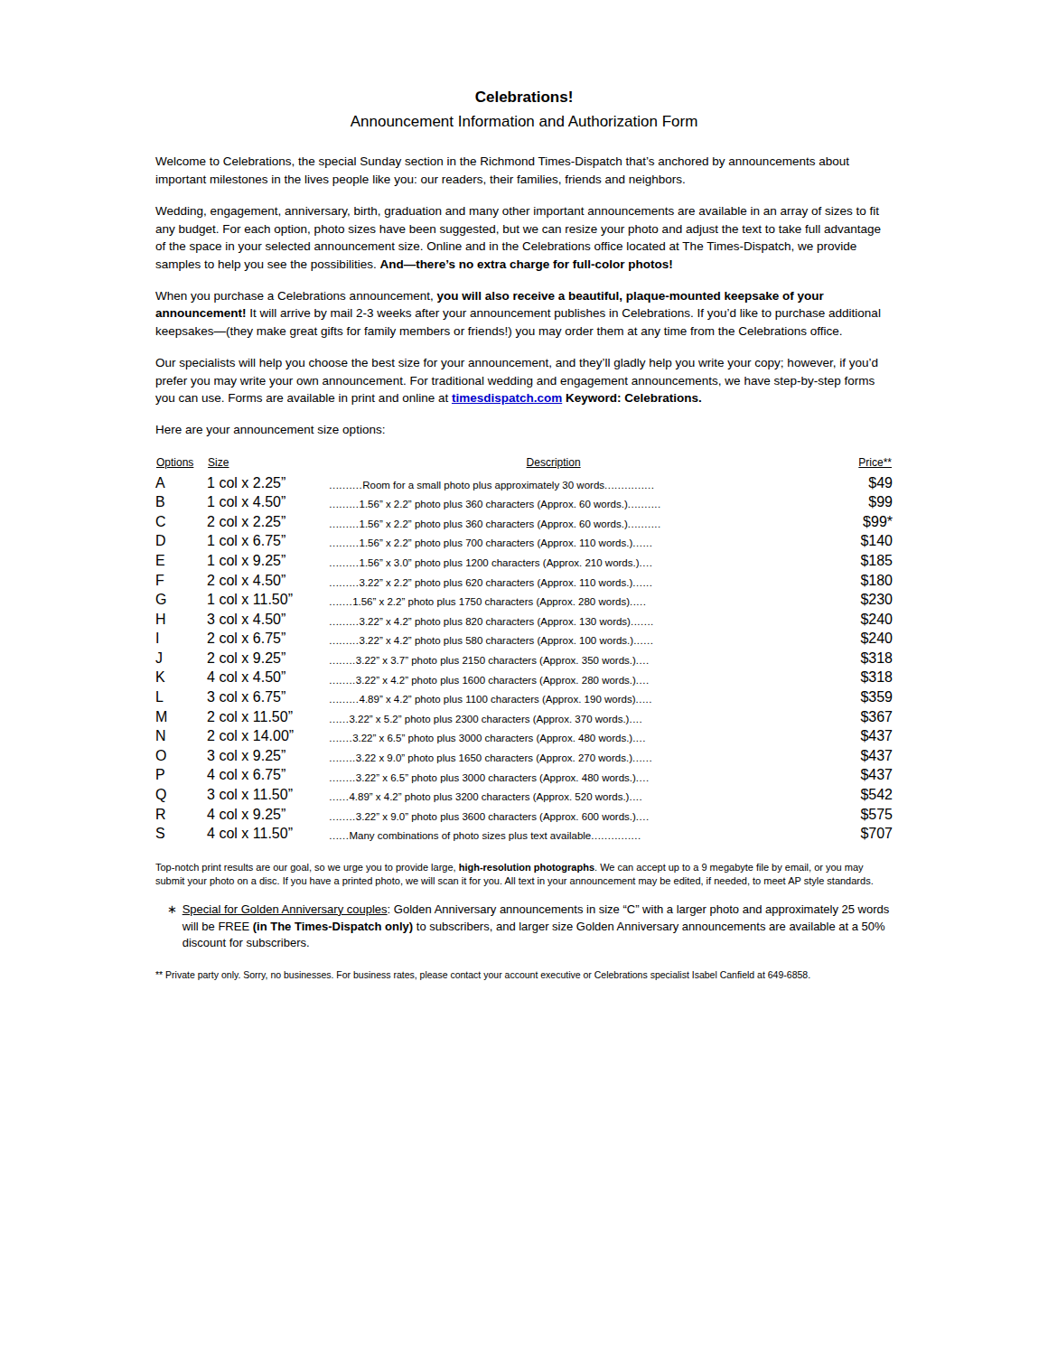Celebrations!
Announcement Information and Authorization Form
Welcome to Celebrations, the special Sunday section in the Richmond Times-Dispatch that’s anchored by announcements about important milestones in the lives people like you: our readers, their families, friends and neighbors.
Wedding, engagement, anniversary, birth, graduation and many other important announcements are available in an array of sizes to fit any budget. For each option, photo sizes have been suggested, but we can resize your photo and adjust the text to take full advantage of the space in your selected announcement size. Online and in the Celebrations office located at The Times-Dispatch, we provide samples to help you see the possibilities. And—there’s no extra charge for full-color photos!
When you purchase a Celebrations announcement, you will also receive a beautiful, plaque-mounted keepsake of your announcement! It will arrive by mail 2-3 weeks after your announcement publishes in Celebrations. If you’d like to purchase additional keepsakes—(they make great gifts for family members or friends!) you may order them at any time from the Celebrations office.
Our specialists will help you choose the best size for your announcement, and they’ll gladly help you write your copy; however, if you’d prefer you may write your own announcement. For traditional wedding and engagement announcements, we have step-by-step forms you can use. Forms are available in print and online at timesdispatch.com Keyword: Celebrations.
Here are your announcement size options:
| Options | Size | Description | Price** |
| --- | --- | --- | --- |
| A | 1 col x 2.25” | .......... Room for a small photo plus approximately 30 words ............... | $49 |
| B | 1 col x 4.50” | ......... 1.56” x 2.2” photo plus 360 characters (Approx. 60 words.) .......... | $99 |
| C | 2 col x 2.25” | ......... 1.56” x 2.2” photo plus 360 characters (Approx. 60 words.) .......... | $99* |
| D | 1 col x 6.75” | ......... 1.56” x 2.2” photo plus 700 characters (Approx. 110 words.) ...... | $140 |
| E | 1 col x 9.25” | ......... 1.56” x 3.0” photo plus 1200 characters (Approx. 210 words.) .... | $185 |
| F | 2 col x 4.50” | ......... 3.22” x 2.2” photo plus 620 characters (Approx. 110 words.) ...... | $180 |
| G | 1 col x 11.50” | ....... 1.56” x 2.2” photo plus 1750 characters (Approx. 280 words) ..... | $230 |
| H | 3 col x 4.50” | ......... 3.22” x 4.2” photo plus 820 characters (Approx. 130 words) ....... | $240 |
| I | 2 col x 6.75” | ......... 3.22” x 4.2” photo plus 580 characters (Approx. 100 words.) ...... | $240 |
| J | 2 col x 9.25” | ........ 3.22” x 3.7” photo plus 2150 characters (Approx. 350 words.) .... | $318 |
| K | 4 col x 4.50” | ........ 3.22” x 4.2” photo plus 1600 characters (Approx. 280 words.) .... | $318 |
| L | 3 col x 6.75” | ......... 4.89” x 4.2” photo plus 1100 characters (Approx. 190 words) ..... | $359 |
| M | 2 col x 11.50” | ...... 3.22” x 5.2” photo plus 2300 characters (Approx. 370 words.) .... | $367 |
| N | 2 col x 14.00” | ....... 3.22” x 6.5” photo plus 3000 characters (Approx. 480 words.) .... | $437 |
| O | 3 col x 9.25” | ........ 3.22 x 9.0” photo plus 1650 characters (Approx. 270 words.) ...... | $437 |
| P | 4 col x 6.75” | ........ 3.22” x 6.5” photo plus 3000 characters (Approx. 480 words.) .... | $437 |
| Q | 3 col x 11.50” | ...... 4.89” x 4.2” photo plus 3200 characters (Approx. 520 words.) .... | $542 |
| R | 4 col x 9.25” | ........ 3.22” x 9.0” photo plus 3600 characters (Approx. 600 words.) .... | $575 |
| S | 4 col x 11.50” | ...... Many combinations of photo sizes plus text available ............... | $707 |
Top-notch print results are our goal, so we urge you to provide large, high-resolution photographs. We can accept up to a 9 megabyte file by email, or you may submit your photo on a disc. If you have a printed photo, we will scan it for you. All text in your announcement may be edited, if needed, to meet AP style standards.
Special for Golden Anniversary couples: Golden Anniversary announcements in size “C” with a larger photo and approximately 25 words will be FREE (in The Times-Dispatch only) to subscribers, and larger size Golden Anniversary announcements are available at a 50% discount for subscribers.
** Private party only. Sorry, no businesses. For business rates, please contact your account executive or Celebrations specialist Isabel Canfield at 649-6858.